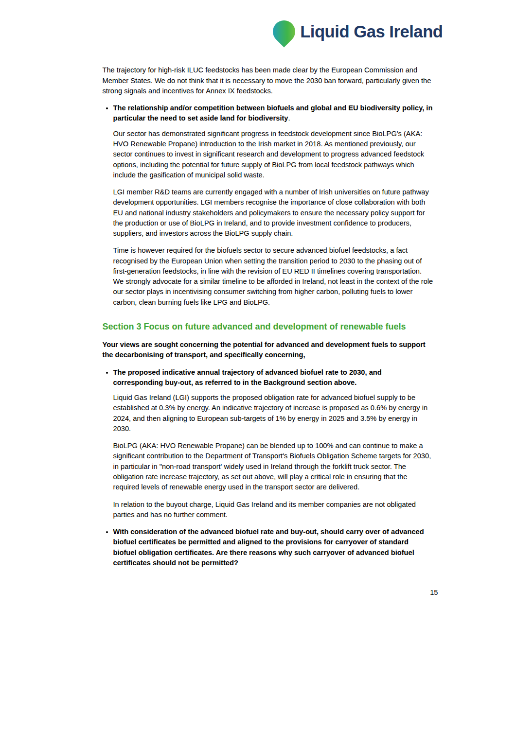Liquid Gas Ireland
The trajectory for high-risk ILUC feedstocks has been made clear by the European Commission and Member States. We do not think that it is necessary to move the 2030 ban forward, particularly given the strong signals and incentives for Annex IX feedstocks.
The relationship and/or competition between biofuels and global and EU biodiversity policy, in particular the need to set aside land for biodiversity.
Our sector has demonstrated significant progress in feedstock development since BioLPG's (AKA: HVO Renewable Propane) introduction to the Irish market in 2018. As mentioned previously, our sector continues to invest in significant research and development to progress advanced feedstock options, including the potential for future supply of BioLPG from local feedstock pathways which include the gasification of municipal solid waste.
LGI member R&D teams are currently engaged with a number of Irish universities on future pathway development opportunities. LGI members recognise the importance of close collaboration with both EU and national industry stakeholders and policymakers to ensure the necessary policy support for the production or use of BioLPG in Ireland, and to provide investment confidence to producers, suppliers, and investors across the BioLPG supply chain.
Time is however required for the biofuels sector to secure advanced biofuel feedstocks, a fact recognised by the European Union when setting the transition period to 2030 to the phasing out of first-generation feedstocks, in line with the revision of EU RED II timelines covering transportation. We strongly advocate for a similar timeline to be afforded in Ireland, not least in the context of the role our sector plays in incentivising consumer switching from higher carbon, polluting fuels to lower carbon, clean burning fuels like LPG and BioLPG.
Section 3 Focus on future advanced and development of renewable fuels
Your views are sought concerning the potential for advanced and development fuels to support the decarbonising of transport, and specifically concerning,
The proposed indicative annual trajectory of advanced biofuel rate to 2030, and corresponding buy-out, as referred to in the Background section above.
Liquid Gas Ireland (LGI) supports the proposed obligation rate for advanced biofuel supply to be established at 0.3% by energy. An indicative trajectory of increase is proposed as 0.6% by energy in 2024, and then aligning to European sub-targets of 1% by energy in 2025 and 3.5% by energy in 2030.
BioLPG (AKA: HVO Renewable Propane) can be blended up to 100% and can continue to make a significant contribution to the Department of Transport's Biofuels Obligation Scheme targets for 2030, in particular in "non-road transport' widely used in Ireland through the forklift truck sector. The obligation rate increase trajectory, as set out above, will play a critical role in ensuring that the required levels of renewable energy used in the transport sector are delivered.
In relation to the buyout charge, Liquid Gas Ireland and its member companies are not obligated parties and has no further comment.
With consideration of the advanced biofuel rate and buy-out, should carry over of advanced biofuel certificates be permitted and aligned to the provisions for carryover of standard biofuel obligation certificates. Are there reasons why such carryover of advanced biofuel certificates should not be permitted?
15